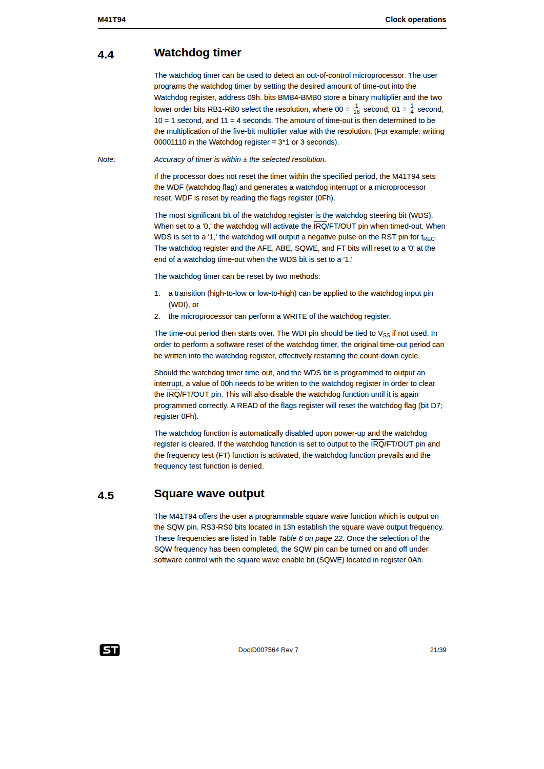M41T94 Clock operations
4.4
Watchdog timer
The watchdog timer can be used to detect an out-of-control microprocessor. The user programs the watchdog timer by setting the desired amount of time-out into the Watchdog register, address 09h. bits BMB4-BMB0 store a binary multiplier and the two lower order bits RB1-RB0 select the resolution, where 00 = 116 second, 01 = 14 second, 10 = 1 second, and 11 = 4 seconds. The amount of time-out is then determined to be the multiplication of the five-bit multiplier value with the resolution. (For example: writing 00001110 in the Watchdog register = 3*1 or 3 seconds).
Note:
Accuracy of timer is within ± the selected resolution.
If the processor does not reset the timer within the specified period, the M41T94 sets the WDF (watchdog flag) and generates a watchdog interrupt or a microprocessor reset. WDF is reset by reading the flags register (0Fh).
The most significant bit of the watchdog register is the watchdog steering bit (WDS). When set to a '0,' the watchdog will activate the IRQ/FT/OUT pin when timed-out. When WDS is set to a '1,' the watchdog will output a negative pulse on the RST pin for tREC. The watchdog register and the AFE, ABE, SQWE, and FT bits will reset to a '0' at the end of a watchdog time-out when the WDS bit is set to a '1.'
The watchdog timer can be reset by two methods:
a transition (high-to-low or low-to-high) can be applied to the watchdog input pin (WDI), or
the microprocessor can perform a WRITE of the watchdog register.
The time-out period then starts over. The WDI pin should be tied to VSS if not used. In order to perform a software reset of the watchdog timer, the original time-out period can be written into the watchdog register, effectively restarting the count-down cycle.
Should the watchdog timer time-out, and the WDS bit is programmed to output an interrupt, a value of 00h needs to be written to the watchdog register in order to clear the IRQ/FT/OUT pin. This will also disable the watchdog function until it is again programmed correctly. A READ of the flags register will reset the watchdog flag (bit D7; register 0Fh).
The watchdog function is automatically disabled upon power-up and the watchdog register is cleared. If the watchdog function is set to output to the IRQ/FT/OUT pin and the frequency test (FT) function is activated, the watchdog function prevails and the frequency test function is denied.
4.5
Square wave output
The M41T94 offers the user a programmable square wave function which is output on the SQW pin. RS3-RS0 bits located in 13h establish the square wave output frequency. These frequencies are listed in Table Table 6 on page 22. Once the selection of the SQW frequency has been completed, the SQW pin can be turned on and off under software control with the square wave enable bit (SQWE) located in register 0Ah.
DocID007564 Rev 7
21/39